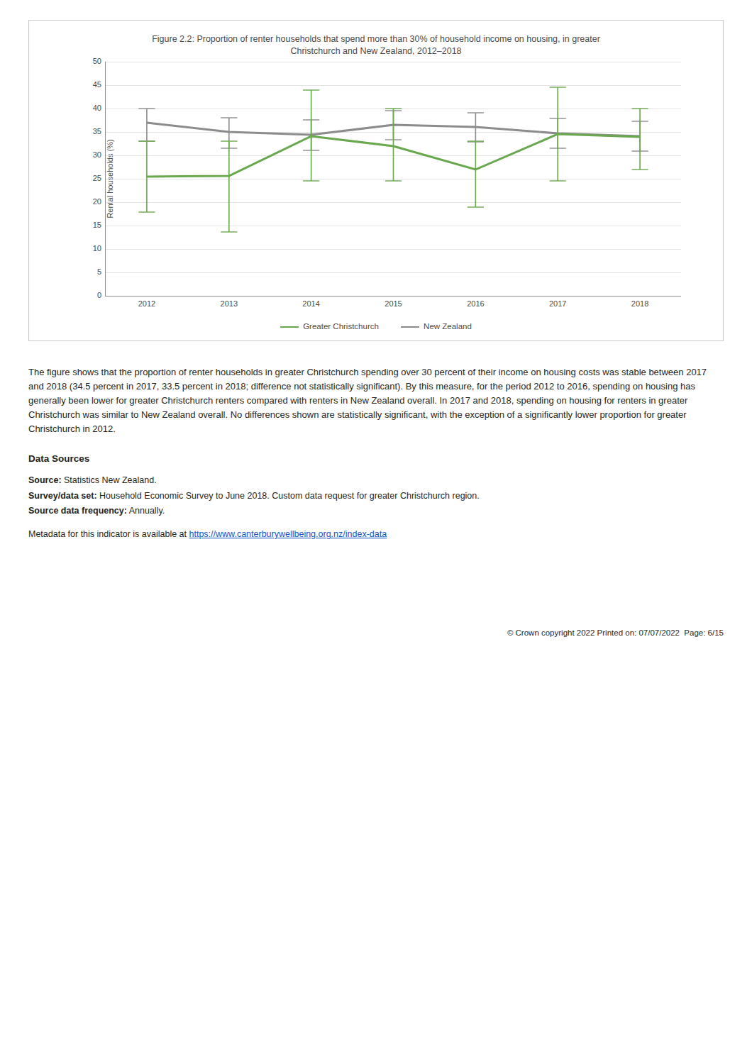Figure 2.2: Proportion of renter households that spend more than 30% of household income on housing, in greater
Christchurch and New Zealand, 2012–2018
Rental households (%)
50
45
40
35
30
25
20
15
10
5 0 2012 2013 2014 2015 2016 2017 2018
Greater Christchurch New Zealand
The figure shows that the proportion of renter households in greater Christchurch spending over 30 percent of their income on housing costs was stable between 2017 and 2018 (34.5 percent in 2017, 33.5 percent in 2018; difference not statistically significant). By this measure, for the period 2012 to 2016, spending on housing has generally been lower for greater Christchurch renters compared with renters in New Zealand overall. In 2017 and 2018, spending on housing for renters in greater Christchurch was similar to New Zealand overall. No differences shown are statistically significant, with the exception of a significantly lower proportion for greater Christchurch in 2012.
Data Sources
Source: Statistics New Zealand.
Survey/data set: Household Economic Survey to June 2018. Custom data request for greater Christchurch region.
Source data frequency: Annually.
Metadata for this indicator is available at https://www.canterburywellbeing.org.nz/index-data
© Crown copyright 2022 Printed on: 07/07/2022 Page: 6/15